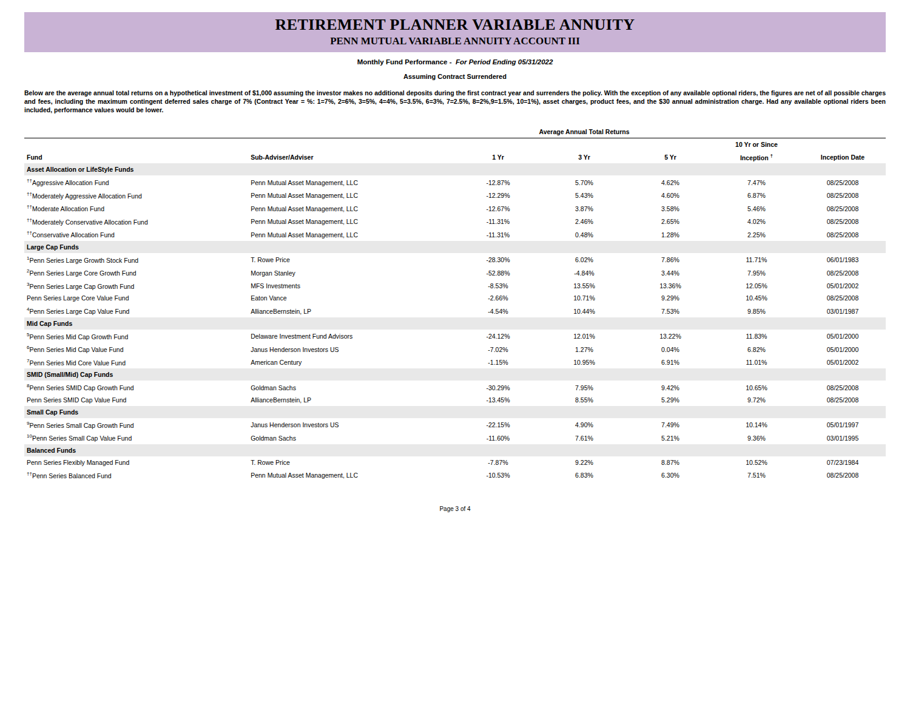RETIREMENT PLANNER VARIABLE ANNUITY
PENN MUTUAL VARIABLE ANNUITY ACCOUNT III
Monthly Fund Performance - For Period Ending 05/31/2022
Assuming Contract Surrendered
Below are the average annual total returns on a hypothetical investment of $1,000 assuming the investor makes no additional deposits during the first contract year and surrenders the policy. With the exception of any available optional riders, the figures are net of all possible charges and fees, including the maximum contingent deferred sales charge of 7% (Contract Year = %: 1=7%, 2=6%, 3=5%, 4=4%, 5=3.5%, 6=3%, 7=2.5%, 8=2%,9=1.5%, 10=1%), asset charges, product fees, and the $30 annual administration charge. Had any available optional riders been included, performance values would be lower.
| | | Average Annual Total Returns | | |
| --- | --- | --- | --- | --- |
| | | | | | 10 Yr or Since | |
| Fund | Sub-Adviser/Adviser | 1 Yr | 3 Yr | 5 Yr | Inception † | Inception Date |
| Asset Allocation or LifeStyle Funds |
| †† Aggressive Allocation Fund | Penn Mutual Asset Management, LLC | -12.87% | 5.70% | 4.62% | 7.47% | 08/25/2008 |
| †† Moderately Aggressive Allocation Fund | Penn Mutual Asset Management, LLC | -12.29% | 5.43% | 4.60% | 6.87% | 08/25/2008 |
| †† Moderate Allocation Fund | Penn Mutual Asset Management, LLC | -12.67% | 3.87% | 3.58% | 5.46% | 08/25/2008 |
| †† Moderately Conservative Allocation Fund | Penn Mutual Asset Management, LLC | -11.31% | 2.46% | 2.65% | 4.02% | 08/25/2008 |
| †† Conservative Allocation Fund | Penn Mutual Asset Management, LLC | -11.31% | 0.48% | 1.28% | 2.25% | 08/25/2008 |
| Large Cap Funds |
| 1 Penn Series Large Growth Stock Fund | T. Rowe Price | -28.30% | 6.02% | 7.86% | 11.71% | 06/01/1983 |
| 2 Penn Series Large Core Growth Fund | Morgan Stanley | -52.88% | -4.84% | 3.44% | 7.95% | 08/25/2008 |
| 3 Penn Series Large Cap Growth Fund | MFS Investments | -8.53% | 13.55% | 13.36% | 12.05% | 05/01/2002 |
| Penn Series Large Core Value Fund | Eaton Vance | -2.66% | 10.71% | 9.29% | 10.45% | 08/25/2008 |
| 4 Penn Series Large Cap Value Fund | AllianceBernstein, LP | -4.54% | 10.44% | 7.53% | 9.85% | 03/01/1987 |
| Mid Cap Funds |
| 5 Penn Series Mid Cap Growth Fund | Delaware Investment Fund Advisors | -24.12% | 12.01% | 13.22% | 11.83% | 05/01/2000 |
| 6 Penn Series Mid Cap Value Fund | Janus Henderson Investors US | -7.02% | 1.27% | 0.04% | 6.82% | 05/01/2000 |
| 7 Penn Series Mid Core Value Fund | American Century | -1.15% | 10.95% | 6.91% | 11.01% | 05/01/2002 |
| SMID (Small/Mid) Cap Funds |
| 8 Penn Series SMID Cap Growth Fund | Goldman Sachs | -30.29% | 7.95% | 9.42% | 10.65% | 08/25/2008 |
| Penn Series SMID Cap Value Fund | AllianceBernstein, LP | -13.45% | 8.55% | 5.29% | 9.72% | 08/25/2008 |
| Small Cap Funds |
| 9 Penn Series Small Cap Growth Fund | Janus Henderson Investors US | -22.15% | 4.90% | 7.49% | 10.14% | 05/01/1997 |
| 10 Penn Series Small Cap Value Fund | Goldman Sachs | -11.60% | 7.61% | 5.21% | 9.36% | 03/01/1995 |
| Balanced Funds |
| Penn Series Flexibly Managed Fund | T. Rowe Price | -7.87% | 9.22% | 8.87% | 10.52% | 07/23/1984 |
| †† Penn Series Balanced Fund | Penn Mutual Asset Management, LLC | -10.53% | 6.83% | 6.30% | 7.51% | 08/25/2008 |
Page 3 of 4